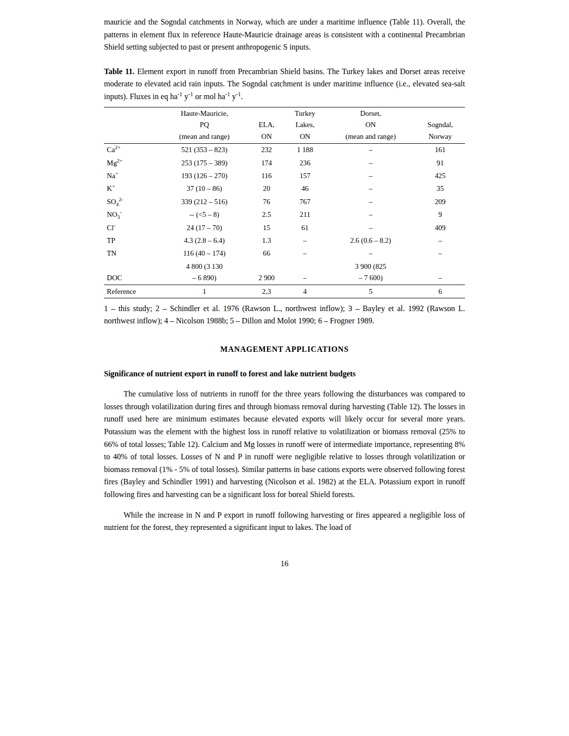mauricie and the Sogndal catchments in Norway, which are under a maritime influence (Table 11). Overall, the patterns in element flux in reference Haute-Mauricie drainage areas is consistent with a continental Precambrian Shield setting subjected to past or present anthropogenic S inputs.
Table 11. Element export in runoff from Precambrian Shield basins. The Turkey lakes and Dorset areas receive moderate to elevated acid rain inputs. The Sogndal catchment is under maritime influence (i.e., elevated sea-salt inputs). Fluxes in eq ha-1 y-1 or mol ha-1 y-1.
| | Haute-Mauricie, PQ (mean and range) | ELA, ON | Turkey Lakes, ON | Dorset, ON (mean and range) | Sogndal, Norway |
| --- | --- | --- | --- | --- | --- |
| Ca 2+ | 521 (353 – 823) | 232 | 1 188 | – | 161 |
| Mg 2+ | 253 (175 – 389) | 174 | 236 | – | 91 |
| Na + | 193 (126 – 270) | 116 | 157 | – | 425 |
| K + | 37 (10 – 86) | 20 | 46 | – | 35 |
| SO 4 2- | 339 (212 – 516) | 76 | 767 | – | 209 |
| NO 3 - | -- (<5 – 8) | 2.5 | 211 | – | 9 |
| Cl - | 24 (17 – 70) | 15 | 61 | – | 409 |
| TP | 4.3 (2.8 – 6.4) | 1.3 | – | 2.6 (0.6 – 8.2) | – |
| TN | 116 (40 – 174) | 66 | – | – | – |
| DOC | 4 800 (3 130 – 6 890) | 2 900 | – | 3 900 (825 – 7 600) | – |
| Reference | 1 | 2,3 | 4 | 5 | 6 |
1 – this study; 2 – Schindler et al. 1976 (Rawson L., northwest inflow); 3 – Bayley et al. 1992 (Rawson L. northwest inflow); 4 – Nicolson 1988b; 5 – Dillon and Molot 1990; 6 – Frogner 1989.
MANAGEMENT APPLICATIONS
Significance of nutrient export in runoff to forest and lake nutrient budgets
The cumulative loss of nutrients in runoff for the three years following the disturbances was compared to losses through volatilization during fires and through biomass removal during harvesting (Table 12). The losses in runoff used here are minimum estimates because elevated exports will likely occur for several more years. Potassium was the element with the highest loss in runoff relative to volatilization or biomass removal (25% to 66% of total losses; Table 12). Calcium and Mg losses in runoff were of intermediate importance, representing 8% to 40% of total losses. Losses of N and P in runoff were negligible relative to losses through volatilization or biomass removal (1% - 5% of total losses). Similar patterns in base cations exports were observed following forest fires (Bayley and Schindler 1991) and harvesting (Nicolson et al. 1982) at the ELA. Potassium export in runoff following fires and harvesting can be a significant loss for boreal Shield forests.
While the increase in N and P export in runoff following harvesting or fires appeared a negligible loss of nutrient for the forest, they represented a significant input to lakes. The load of
16